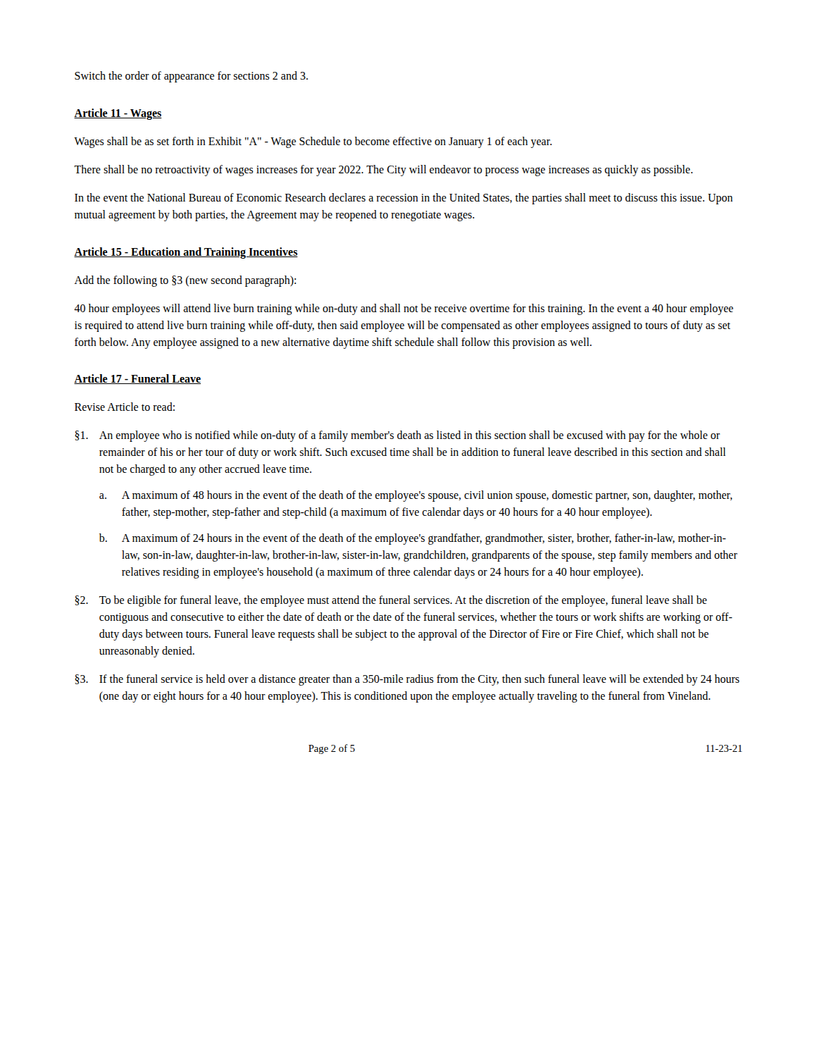Switch the order of appearance for sections 2 and 3.
Article 11 - Wages
Wages shall be as set forth in Exhibit "A" - Wage Schedule to become effective on January 1 of each year.
There shall be no retroactivity of wages increases for year 2022. The City will endeavor to process wage increases as quickly as possible.
In the event the National Bureau of Economic Research declares a recession in the United States, the parties shall meet to discuss this issue. Upon mutual agreement by both parties, the Agreement may be reopened to renegotiate wages.
Article 15 - Education and Training Incentives
Add the following to §3 (new second paragraph):
40 hour employees will attend live burn training while on-duty and shall not be receive overtime for this training. In the event a 40 hour employee is required to attend live burn training while off-duty, then said employee will be compensated as other employees assigned to tours of duty as set forth below. Any employee assigned to a new alternative daytime shift schedule shall follow this provision as well.
Article 17 - Funeral Leave
Revise Article to read:
§1. An employee who is notified while on-duty of a family member's death as listed in this section shall be excused with pay for the whole or remainder of his or her tour of duty or work shift. Such excused time shall be in addition to funeral leave described in this section and shall not be charged to any other accrued leave time.
a. A maximum of 48 hours in the event of the death of the employee's spouse, civil union spouse, domestic partner, son, daughter, mother, father, step-mother, step-father and step-child (a maximum of five calendar days or 40 hours for a 40 hour employee).
b. A maximum of 24 hours in the event of the death of the employee's grandfather, grandmother, sister, brother, father-in-law, mother-in-law, son-in-law, daughter-in-law, brother-in-law, sister-in-law, grandchildren, grandparents of the spouse, step family members and other relatives residing in employee's household (a maximum of three calendar days or 24 hours for a 40 hour employee).
§2. To be eligible for funeral leave, the employee must attend the funeral services. At the discretion of the employee, funeral leave shall be contiguous and consecutive to either the date of death or the date of the funeral services, whether the tours or work shifts are working or off-duty days between tours. Funeral leave requests shall be subject to the approval of the Director of Fire or Fire Chief, which shall not be unreasonably denied.
§3. If the funeral service is held over a distance greater than a 350-mile radius from the City, then such funeral leave will be extended by 24 hours (one day or eight hours for a 40 hour employee). This is conditioned upon the employee actually traveling to the funeral from Vineland.
Page 2 of 5 11-23-21